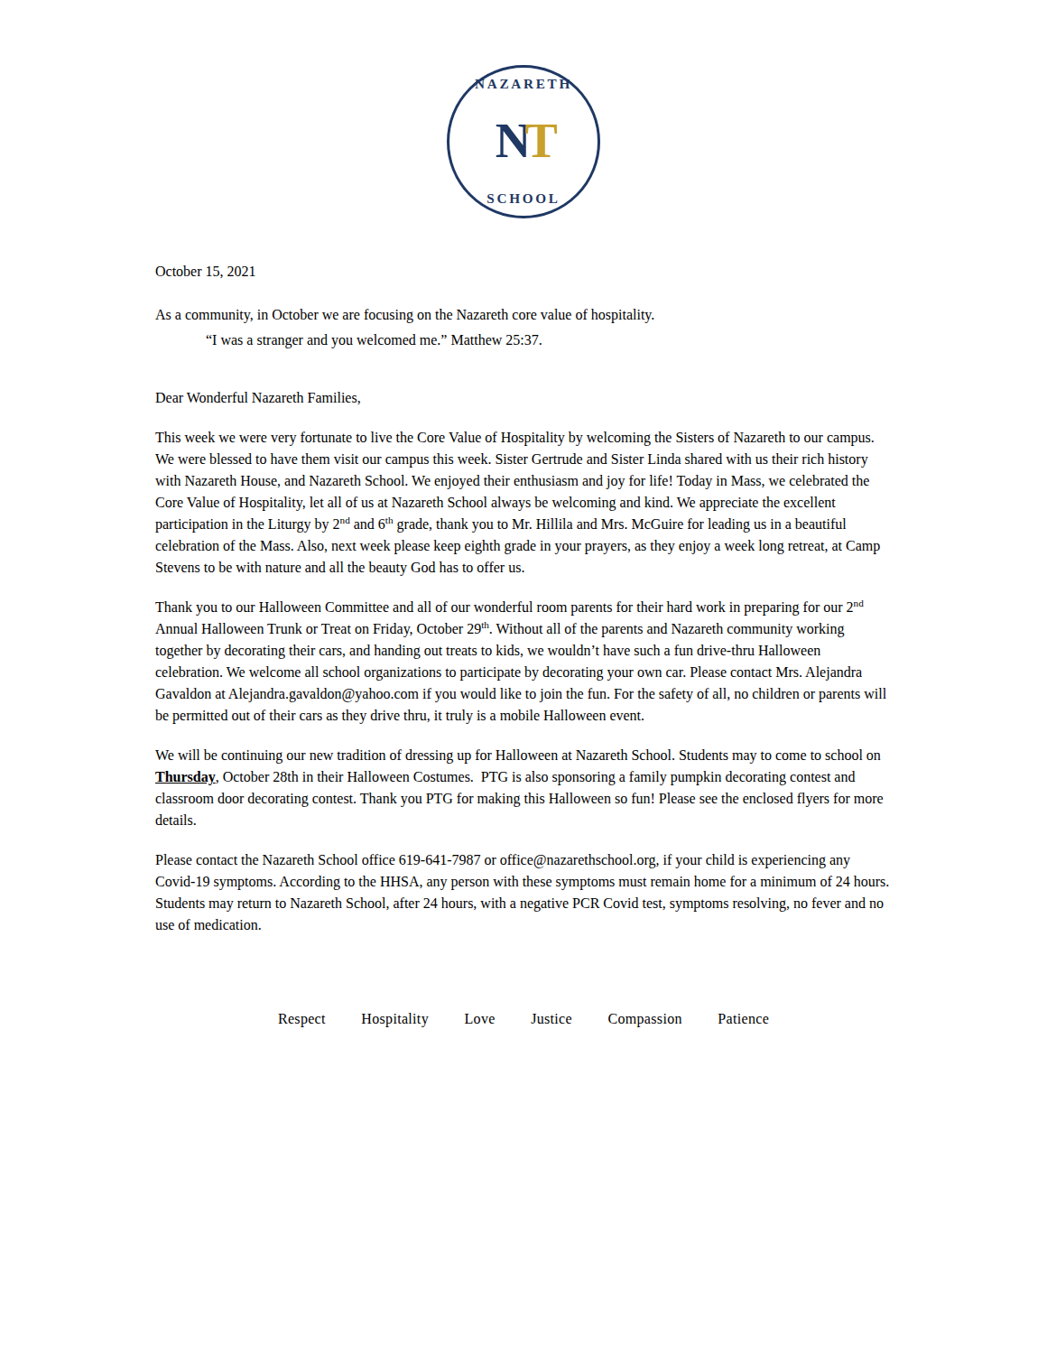NAZARETH
NT
SCHOOL
October 15, 2021
As a community, in October we are focusing on the Nazareth core value of hospitality.
“I was a stranger and you welcomed me.” Matthew 25:37.
Dear Wonderful Nazareth Families,
This week we were very fortunate to live the Core Value of Hospitality by welcoming the Sisters of Nazareth to our campus. We were blessed to have them visit our campus this week. Sister Gertrude and Sister Linda shared with us their rich history with Nazareth House, and Nazareth School. We enjoyed their enthusiasm and joy for life! Today in Mass, we celebrated the Core Value of Hospitality, let all of us at Nazareth School always be welcoming and kind. We appreciate the excellent participation in the Liturgy by 2nd and 6th grade, thank you to Mr. Hillila and Mrs. McGuire for leading us in a beautiful celebration of the Mass. Also, next week please keep eighth grade in your prayers, as they enjoy a week long retreat, at Camp Stevens to be with nature and all the beauty God has to offer us.
Thank you to our Halloween Committee and all of our wonderful room parents for their hard work in preparing for our 2nd Annual Halloween Trunk or Treat on Friday, October 29th. Without all of the parents and Nazareth community working together by decorating their cars, and handing out treats to kids, we wouldn’t have such a fun drive-thru Halloween celebration. We welcome all school organizations to participate by decorating your own car. Please contact Mrs. Alejandra Gavaldon at Alejandra.gavaldon@yahoo.com if you would like to join the fun. For the safety of all, no children or parents will be permitted out of their cars as they drive thru, it truly is a mobile Halloween event.
We will be continuing our new tradition of dressing up for Halloween at Nazareth School. Students may to come to school on Thursday, October 28th in their Halloween Costumes. PTG is also sponsoring a family pumpkin decorating contest and classroom door decorating contest. Thank you PTG for making this Halloween so fun! Please see the enclosed flyers for more details.
Please contact the Nazareth School office 619-641-7987 or office@nazarethschool.org, if your child is experiencing any Covid-19 symptoms. According to the HHSA, any person with these symptoms must remain home for a minimum of 24 hours. Students may return to Nazareth School, after 24 hours, with a negative PCR Covid test, symptoms resolving, no fever and no use of medication.
Respect Hospitality Love Justice Compassion Patience